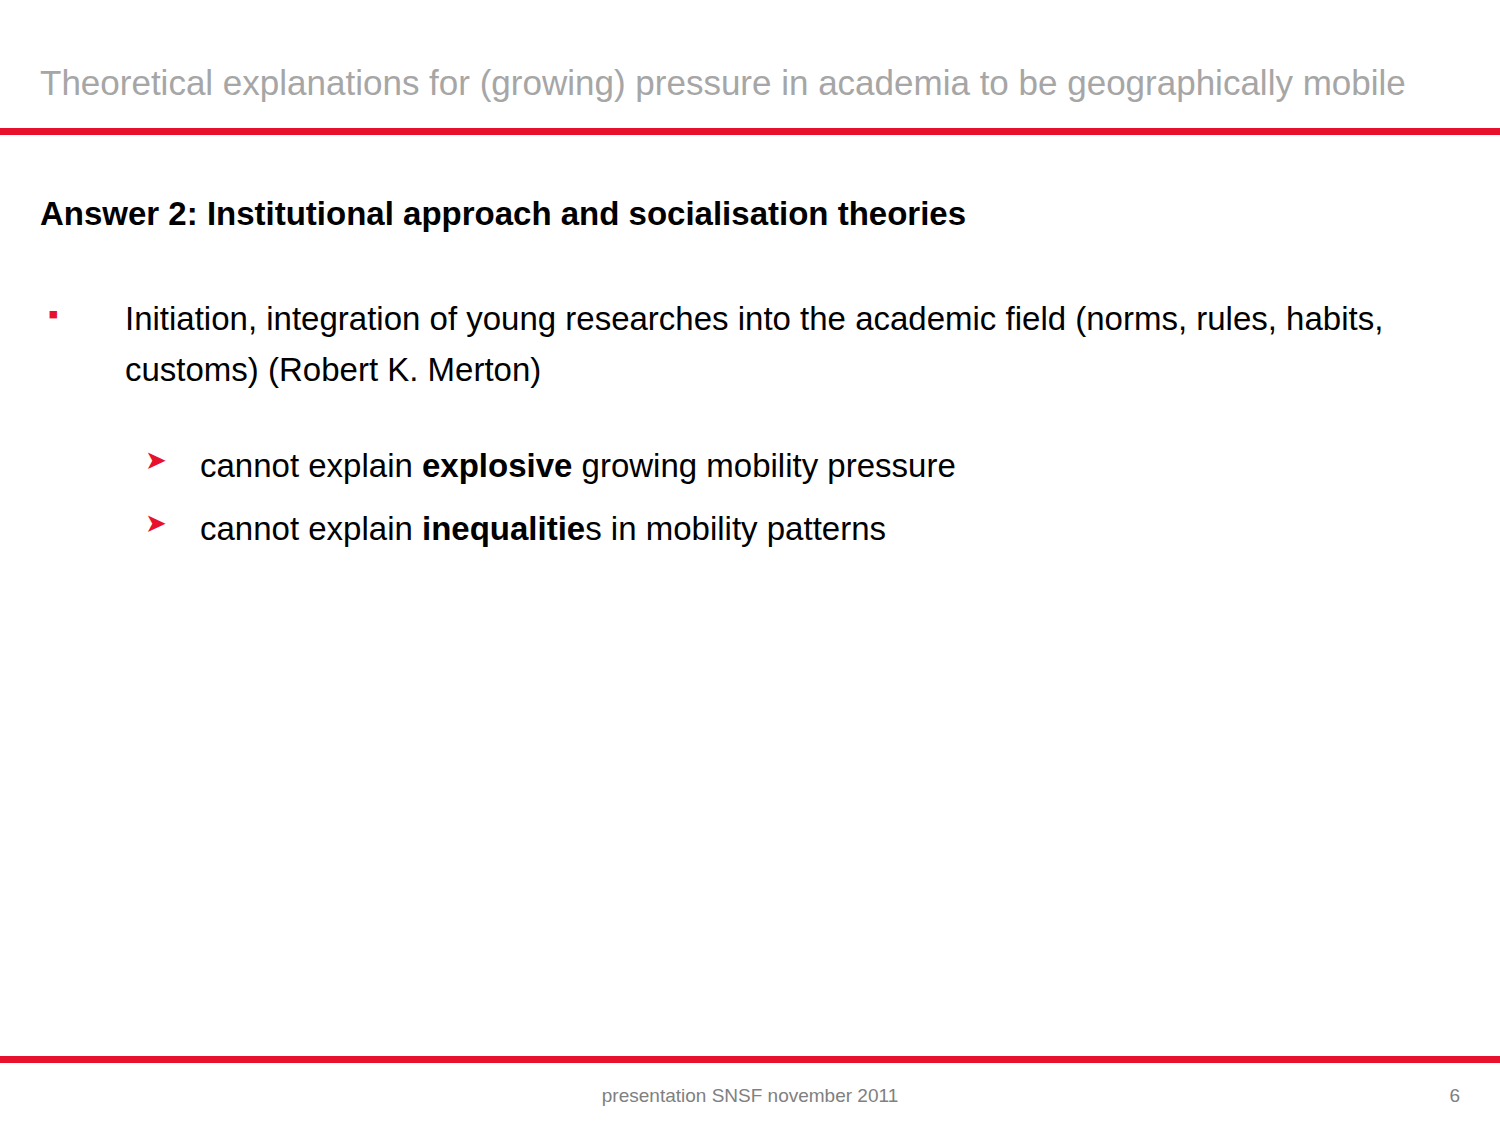Theoretical explanations for (growing) pressure in academia to be geographically mobile
Answer 2: Institutional approach and socialisation theories
Initiation, integration of young researches into the academic field (norms, rules, habits, customs) (Robert K. Merton)
cannot explain explosive growing mobility pressure
cannot explain inequalities in mobility patterns
presentation SNSF november 2011
6